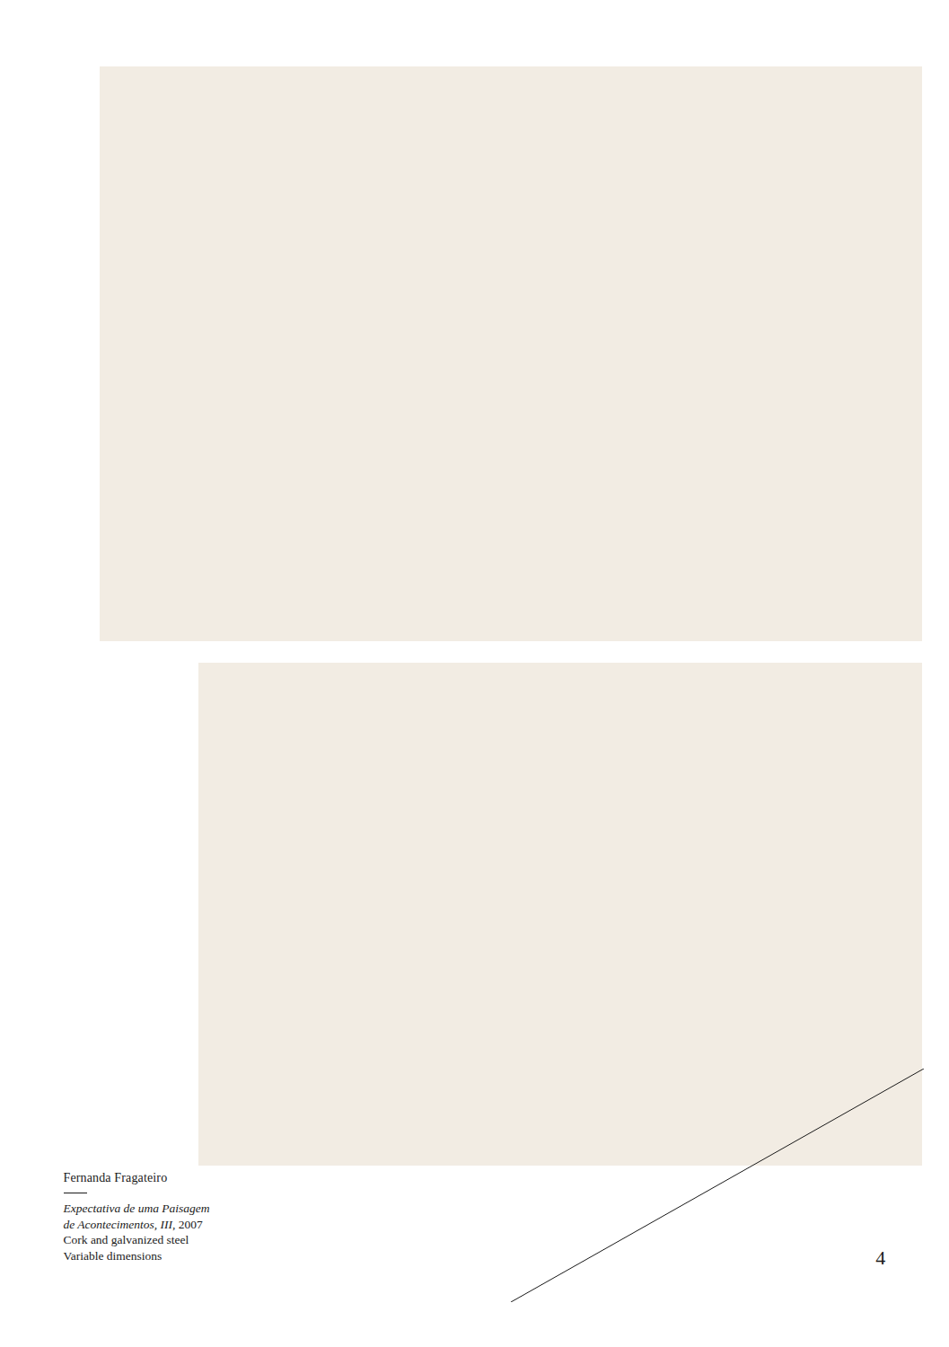Fernanda Fragateiro
Expectativa de uma Paisagem de Acontecimentos, III, 2007 Cork and galvanized steel Variable dimensions
4